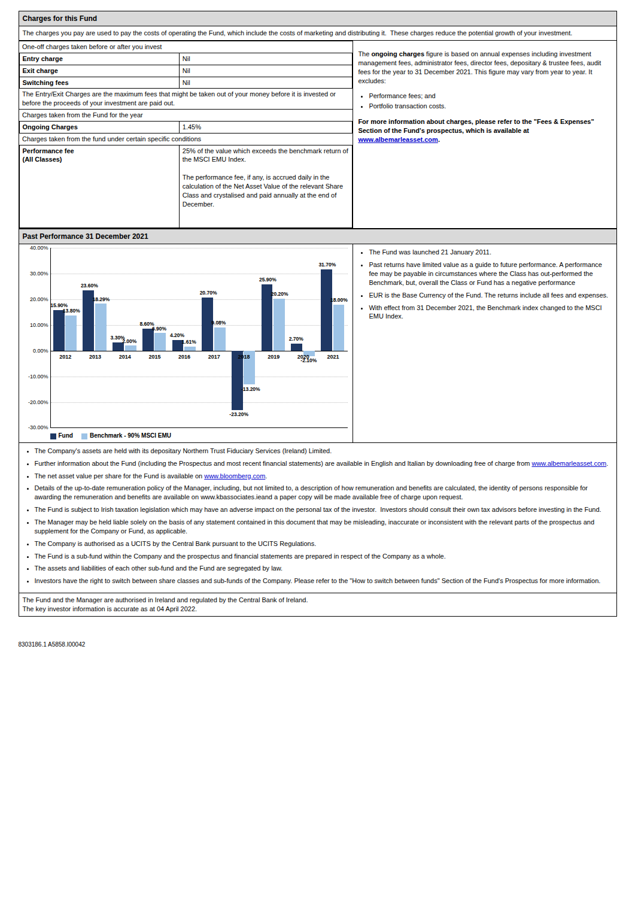Charges for this Fund
The charges you pay are used to pay the costs of operating the Fund, which include the costs of marketing and distributing it. These charges reduce the potential growth of your investment.
| One-off charges taken before or after you invest |
| Entry charge | Nil |
| Exit charge | Nil |
| Switching fees | Nil |
| The Entry/Exit Charges are the maximum fees that might be taken out of your money before it is invested or before the proceeds of your investment are paid out. |
| Charges taken from the Fund for the year |
| Ongoing Charges | 1.45% |
| Charges taken from the fund under certain specific conditions |
| Performance fee (All Classes) | 25% of the value which exceeds the benchmark return of the MSCI EMU Index. The performance fee, if any, is accrued daily in the calculation of the Net Asset Value of the relevant Share Class and crystalised and paid annually at the end of December. |
The ongoing charges figure is based on annual expenses including investment management fees, administrator fees, director fees, depositary & trustee fees, audit fees for the year to 31 December 2021. This figure may vary from year to year. It excludes:
Performance fees; and
Portfolio transaction costs.
For more information about charges, please refer to the "Fees & Expenses" Section of the Fund's prospectus, which is available at www.albemarleasset.com.
Past Performance 31 December 2021
40.00%
30.00%
20.00%
10.00%
0.00%
-10.00%
-20.00%
-30.00%
15.90%
13.80%
2012
23.60%
18.29%
2013
3.30%
2.00%
2014
8.60%
6.90%
2015
4.20%
1.61%
2016
20.70%
9.08%
2017
-23.20%
-13.20%
2018
25.90%
20.20%
2019
2.70%
-2.10%
2020
31.70%
18.00%
2021
Fund Benchmark - 90% MSCI EMU
The Fund was launched 21 January 2011.
Past returns have limited value as a guide to future performance. A performance fee may be payable in circumstances where the Class has out-performed the Benchmark, but, overall the Class or Fund has a negative performance
EUR is the Base Currency of the Fund. The returns include all fees and expenses.
With effect from 31 December 2021, the Benchmark index changed to the MSCI EMU Index.
The Company's assets are held with its depositary Northern Trust Fiduciary Services (Ireland) Limited.
Further information about the Fund (including the Prospectus and most recent financial statements) are available in English and Italian by downloading free of charge from www.albemarleasset.com.
The net asset value per share for the Fund is available on www.bloomberg.com.
Details of the up-to-date remuneration policy of the Manager, including, but not limited to, a description of how remuneration and benefits are calculated, the identity of persons responsible for awarding the remuneration and benefits are available on www.kbassociates.ieand a paper copy will be made available free of charge upon request.
The Fund is subject to Irish taxation legislation which may have an adverse impact on the personal tax of the investor. Investors should consult their own tax advisors before investing in the Fund.
The Manager may be held liable solely on the basis of any statement contained in this document that may be misleading, inaccurate or inconsistent with the relevant parts of the prospectus and supplement for the Company or Fund, as applicable.
The Company is authorised as a UCITS by the Central Bank pursuant to the UCITS Regulations.
The Fund is a sub-fund within the Company and the prospectus and financial statements are prepared in respect of the Company as a whole.
The assets and liabilities of each other sub-fund and the Fund are segregated by law.
Investors have the right to switch between share classes and sub-funds of the Company. Please refer to the "How to switch between funds" Section of the Fund's Prospectus for more information.
The Fund and the Manager are authorised in Ireland and regulated by the Central Bank of Ireland.
The key investor information is accurate as at 04 April 2022.
8303186.1 A5858.I00042